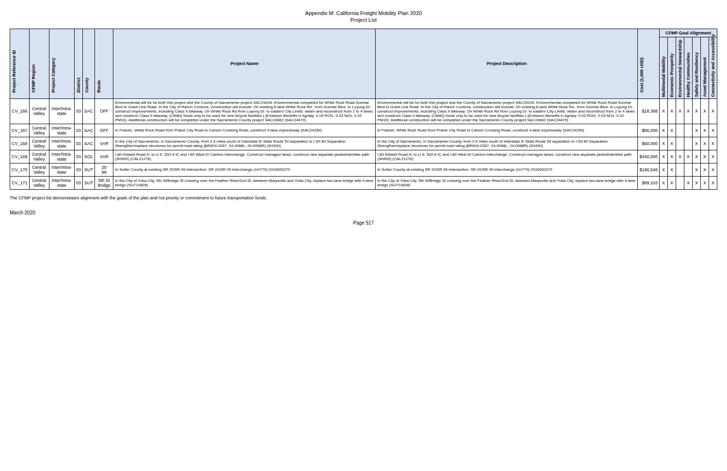Appendix M: California Freight Mobility Plan 2020
Project List
| Project Reference ID | CFMP Region | Project Category | District | County | Route | Project Name | Project Description | Cost (1,000 USD) | CFMP Goal Alignment |
| --- | --- | --- | --- | --- | --- | --- | --- | --- | --- |
| Multimodal Mobility | Economic Prosperity | Environmental Stewardship | Healthy Communities | Safety and Resiliency | Asset Management | Connectivity and Accessibility |
| CV_166 | Central Valley | Inter/Intra-state | 03 | SAC | OFF | Environmental will be for both this project and the County of Sacramento project SAC24249. Enviornmental completed for White Rock Road Sunrise Blvd to Grant Line Road. In the City of Ranch Cordova, construction will include: On existing 6-lane White Rock Rd., from Sunrise Blvd. to Luyung Dr.: construct improvements, including Class II bikeway. On White Rock Rd from Luyung Dr. to eastern City Limits: widen and reconstruct from 2 to 4 lanes and construct Class II bikeway. (CMAQ funds only to be used for new bicycle facilities.) (Emission Benefits in kg/day: 0.03 ROG, 0.03 NOx, 0.02 PM10). Additional construction will be completed under the Sacramento County project SAC24662 (SAC24470) | Environmental will be for both this project and the County of Sacramento project SAC24249. Enviornmental completed for White Rock Road Sunrise Blvd to Grant Line Road. In the City of Ranch Cordova, construction will include: On existing 6-lane White Rock Rd., from Sunrise Blvd. to Luyung Dr.: construct improvements, including Class II bikeway. On White Rock Rd from Luyung Dr. to eastern City Limits: widen and reconstruct from 2 to 4 lanes and construct Class II bikeway. (CMAQ funds only to be used for new bicycle facilities.) (Emission Benefits in kg/day: 0.03 ROG, 0.03 NOx, 0.02 PM10). Additional construction will be completed under the Sacramento County project SAC24662 (SAC24470) | $18,366 | X | X | X | X | X | X | X |
| CV_167 | Central Valley | Inter/Intra-state | 03 | SAC | OFF | In Folsom, White Rock Road from Prairie City Road to Carson Crossing Road, construct 4-lane expressway (SAC24250) | In Folsom, White Rock Road from Prairie City Road to Carson Crossing Road, construct 4-lane expressway (SAC24250) | $66,000 | X | X | | | X | X | X |
| CV_168 | Central Valley | Inter/Intra-state | 03 | SAC | VAR | In the City of Sacramento, in Sacramento County, from 0.5 miles south of Interstate 5/ State Route 50 separation to I-5/I-80 Separation. Strengthen/replace structures for permit load rating (BR#24-0267, 24-0068L, 24-0068R) (3H390) | In the City of Sacramento, in Sacramento County, from 0.5 miles south of Interstate 5/ State Route 50 separation to I-5/I-80 Separation. Strengthen/replace structures for permit load rating (BR#24-0267, 24-0068L, 24-0068R) (3H390) | $60,000 | X | X | | | X | X | X |
| CV_169 | Central Valley | Inter/Intra-state | 03 | SOL | VAR | I-80 Kidwell Road IC to U.S. 50/I-5 IC and I-80 West El Camino interchange. Construct managed lanes; construct new separate pedestrian/bike path (3H900) (CAL21276) | I-80 Kidwell Road IC to U.S. 50/I-5 IC and I-80 West El Camino interchange. Construct managed lanes; construct new separate pedestrian/bike path (3H900) (CAL21276) | $440,000 | X | X | X | X | X | X | X |
| CV_170 | Central Valley | Inter/Intra-state | 03 | SUT | 20 99 | In Sutter County at existing SR 20/SR 99 intersection: SR 20/SR 99 interchange (1H770) 0316000270 | In Sutter County at existing SR 20/SR 99 intersection: SR 20/SR 99 interchange (1H770) 0316000270 | $196,546 | X | X | | | X | X | X |
| CV_171 | Central Valley | Inter/Intra-state | 03 | SUT | 5th St Bridge | In the City of Yuba City, 5th St/Bridge St crossing over the Feather River/2nd St, between Marysville and Yuba City, replace two-lane bridge with 4-lane bridge (SUT10828) | In the City of Yuba City, 5th St/Bridge St crossing over the Feather River/2nd St, between Marysville and Yuba City, replace two-lane bridge with 4-lane bridge (SUT10828) | $89,103 | X | X | | X | X | X | X |
The CFMP project list demonstrates alignment with the goals of the plan and not priority or commitment to future transportation funds.
March 2020
Page 517